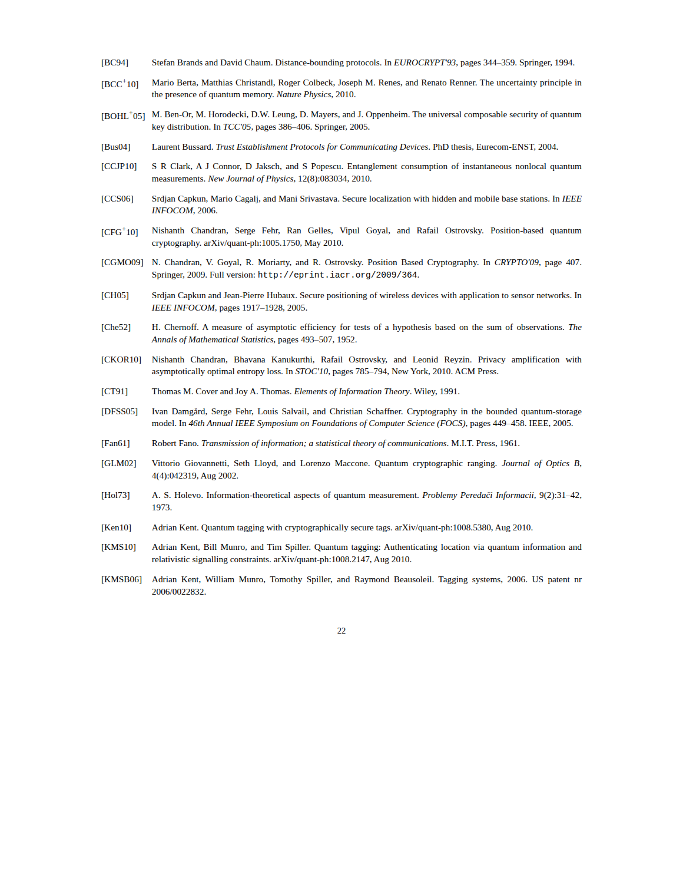[BC94]
Stefan Brands and David Chaum. Distance-bounding protocols. In EUROCRYPT'93, pages 344–359. Springer, 1994.
[BCC+10]
Mario Berta, Matthias Christandl, Roger Colbeck, Joseph M. Renes, and Renato Renner. The uncertainty principle in the presence of quantum memory. Nature Physics, 2010.
[BOHL+05]
M. Ben-Or, M. Horodecki, D.W. Leung, D. Mayers, and J. Oppenheim. The universal composable security of quantum key distribution. In TCC'05, pages 386–406. Springer, 2005.
[Bus04]
Laurent Bussard. Trust Establishment Protocols for Communicating Devices. PhD thesis, Eurecom-ENST, 2004.
[CCJP10]
S R Clark, A J Connor, D Jaksch, and S Popescu. Entanglement consumption of instantaneous nonlocal quantum measurements. New Journal of Physics, 12(8):083034, 2010.
[CCS06]
Srdjan Capkun, Mario Cagalj, and Mani Srivastava. Secure localization with hidden and mobile base stations. In IEEE INFOCOM, 2006.
[CFG+10]
Nishanth Chandran, Serge Fehr, Ran Gelles, Vipul Goyal, and Rafail Ostrovsky. Position-based quantum cryptography. arXiv/quant-ph:1005.1750, May 2010.
[CGMO09]
N. Chandran, V. Goyal, R. Moriarty, and R. Ostrovsky. Position Based Cryptography. In CRYPTO'09, page 407. Springer, 2009. Full version: http://eprint.iacr.org/2009/364.
[CH05]
Srdjan Capkun and Jean-Pierre Hubaux. Secure positioning of wireless devices with application to sensor networks. In IEEE INFOCOM, pages 1917–1928, 2005.
[Che52]
H. Chernoff. A measure of asymptotic efficiency for tests of a hypothesis based on the sum of observations. The Annals of Mathematical Statistics, pages 493–507, 1952.
[CKOR10]
Nishanth Chandran, Bhavana Kanukurthi, Rafail Ostrovsky, and Leonid Reyzin. Privacy amplification with asymptotically optimal entropy loss. In STOC'10, pages 785–794, New York, 2010. ACM Press.
[CT91]
Thomas M. Cover and Joy A. Thomas. Elements of Information Theory. Wiley, 1991.
[DFSS05]
Ivan Damgård, Serge Fehr, Louis Salvail, and Christian Schaffner. Cryptography in the bounded quantum-storage model. In 46th Annual IEEE Symposium on Foundations of Computer Science (FOCS), pages 449–458. IEEE, 2005.
[Fan61]
Robert Fano. Transmission of information; a statistical theory of communications. M.I.T. Press, 1961.
[GLM02]
Vittorio Giovannetti, Seth Lloyd, and Lorenzo Maccone. Quantum cryptographic ranging. Journal of Optics B, 4(4):042319, Aug 2002.
[Hol73]
A. S. Holevo. Information-theoretical aspects of quantum measurement. Problemy Peredači Informacii, 9(2):31–42, 1973.
[Ken10]
Adrian Kent. Quantum tagging with cryptographically secure tags. arXiv/quant-ph:1008.5380, Aug 2010.
[KMS10]
Adrian Kent, Bill Munro, and Tim Spiller. Quantum tagging: Authenticating location via quantum information and relativistic signalling constraints. arXiv/quant-ph:1008.2147, Aug 2010.
[KMSB06]
Adrian Kent, William Munro, Tomothy Spiller, and Raymond Beausoleil. Tagging systems, 2006. US patent nr 2006/0022832.
22